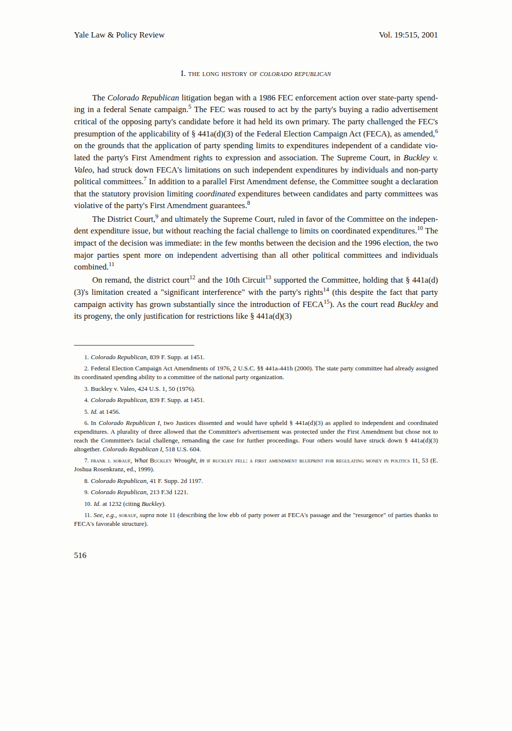Yale Law & Policy Review Vol. 19:515, 2001
I. The Long History of Colorado Republican
The Colorado Republican litigation began with a 1986 FEC enforcement action over state-party spending in a federal Senate campaign.5 The FEC was roused to act by the party's buying a radio advertisement critical of the opposing party's candidate before it had held its own primary. The party challenged the FEC's presumption of the applicability of § 441a(d)(3) of the Federal Election Campaign Act (FECA), as amended,6 on the grounds that the application of party spending limits to expenditures independent of a candidate violated the party's First Amendment rights to expression and association. The Supreme Court, in Buckley v. Valeo, had struck down FECA's limitations on such independent expenditures by individuals and non-party political committees.7 In addition to a parallel First Amendment defense, the Committee sought a declaration that the statutory provision limiting coordinated expenditures between candidates and party committees was violative of the party's First Amendment guarantees.8
The District Court,9 and ultimately the Supreme Court, ruled in favor of the Committee on the independent expenditure issue, but without reaching the facial challenge to limits on coordinated expenditures.10 The impact of the decision was immediate: in the few months between the decision and the 1996 election, the two major parties spent more on independent advertising than all other political committees and individuals combined.11
On remand, the district court12 and the 10th Circuit13 supported the Committee, holding that § 441a(d)(3)'s limitation created a "significant interference" with the party's rights14 (this despite the fact that party campaign activity has grown substantially since the introduction of FECA15). As the court read Buckley and its progeny, the only justification for restrictions like § 441a(d)(3)
Colorado Republican, 839 F. Supp. at 1451.
Federal Election Campaign Act Amendments of 1976, 2 U.S.C. §§ 441a-441h (2000). The state party committee had already assigned its coordinated spending ability to a committee of the national party organization.
Buckley v. Valeo, 424 U.S. 1, 50 (1976).
Colorado Republican, 839 F. Supp. at 1451.
Id. at 1456.
In Colorado Republican I, two Justices dissented and would have upheld § 441a(d)(3) as applied to independent and coordinated expenditures. A plurality of three allowed that the Committee's advertisement was protected under the First Amendment but chose not to reach the Committee's facial challenge, remanding the case for further proceedings. Four others would have struck down § 441a(d)(3) altogether. Colorado Republican I, 518 U.S. 604.
Frank J. Sorauf, What Buckley Wrought, in If Buckley Fell: A First Amendment Blueprint for Regulating Money in Politics 11, 53 (E. Joshua Rosenkranz, ed., 1999).
Colorado Republican, 41 F. Supp. 2d 1197.
Colorado Republican, 213 F.3d 1221.
Id. at 1232 (citing Buckley).
See, e.g., Sorauf, supra note 11 (describing the low ebb of party power at FECA's passage and the "resurgence" of parties thanks to FECA's favorable structure).
516